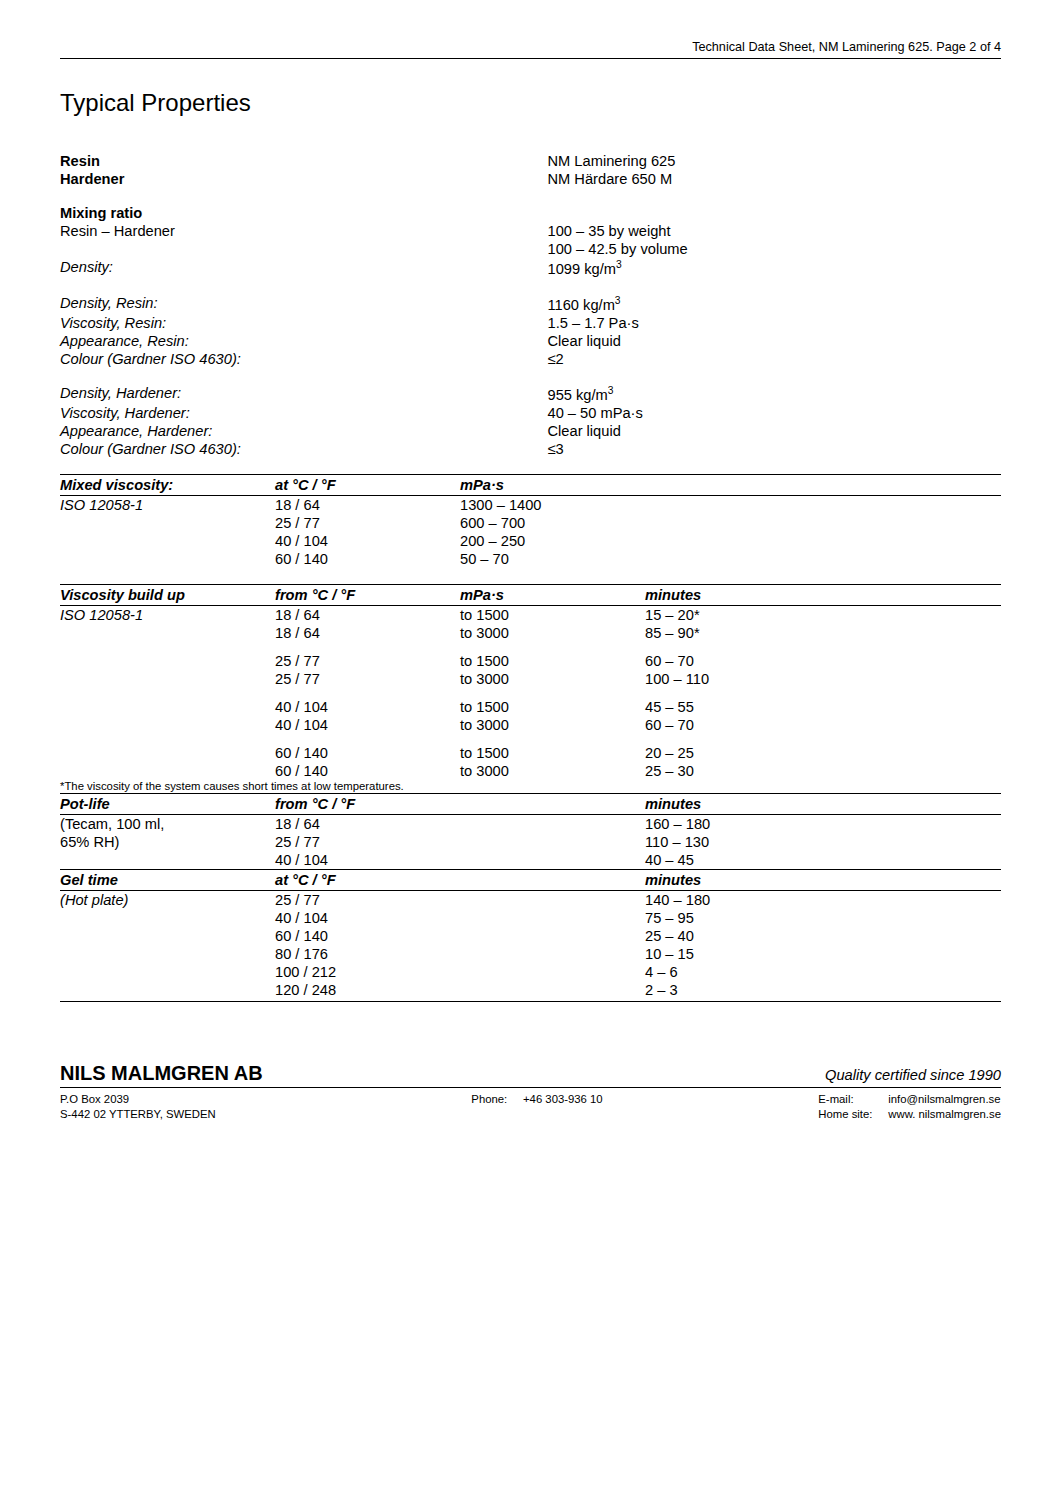Technical Data Sheet, NM Laminering 625. Page 2 of 4
Typical Properties
| Resin | NM Laminering 625 |
| Hardener | NM Härdare 650 M |
| Mixing ratio | |
| Resin – Hardener | 100 – 35 by weight |
| | 100 – 42.5 by volume |
| Density: | 1099 kg/m 3 |
| Density, Resin: | 1160 kg/m 3 |
| Viscosity, Resin: | 1.5 – 1.7 Pa·s |
| Appearance, Resin: | Clear liquid |
| Colour (Gardner ISO 4630): | ≤2 |
| Density, Hardener: | 955 kg/m 3 |
| Viscosity, Hardener: | 40 – 50 mPa·s |
| Appearance, Hardener: | Clear liquid |
| Colour (Gardner ISO 4630): | ≤3 |
| Mixed viscosity: | at °C / °F | mPa·s | |
| ISO 12058-1 | 18 / 64 | 1300 – 1400 | |
| | 25 / 77 | 600 – 700 | |
| | 40 / 104 | 200 – 250 | |
| | 60 / 140 | 50 – 70 | |
| Viscosity build up | from °C / °F | mPa·s | minutes |
| ISO 12058-1 | 18 / 64 | to 1500 | 15 – 20* |
| | 18 / 64 | to 3000 | 85 – 90* |
| | 25 / 77 | to 1500 | 60 – 70 |
| | 25 / 77 | to 3000 | 100 – 110 |
| | 40 / 104 | to 1500 | 45 – 55 |
| | 40 / 104 | to 3000 | 60 – 70 |
| | 60 / 140 | to 1500 | 20 – 25 |
| | 60 / 140 | to 3000 | 25 – 30 |
*The viscosity of the system causes short times at low temperatures.
| Pot-life | from °C / °F | | minutes |
| (Tecam, 100 ml, | 18 / 64 | | 160 – 180 |
| 65% RH) | 25 / 77 | | 110 – 130 |
| | 40 / 104 | | 40 – 45 |
| Gel time | at °C / °F | | minutes |
| (Hot plate) | 25 / 77 | | 140 – 180 |
| | 40 / 104 | | 75 – 95 |
| | 60 / 140 | | 25 – 40 |
| | 80 / 176 | | 10 – 15 |
| | 100 / 212 | | 4 – 6 |
| | 120 / 248 | | 2 – 3 |
NILS MALMGREN AB Quality certified since 1990
P.O Box 2039
S-442 02 YTTERBY, SWEDEN
Phone: +46 303-936 10
E-mail: info@nilsmalmgren.se
Home site: www. nilsmalmgren.se